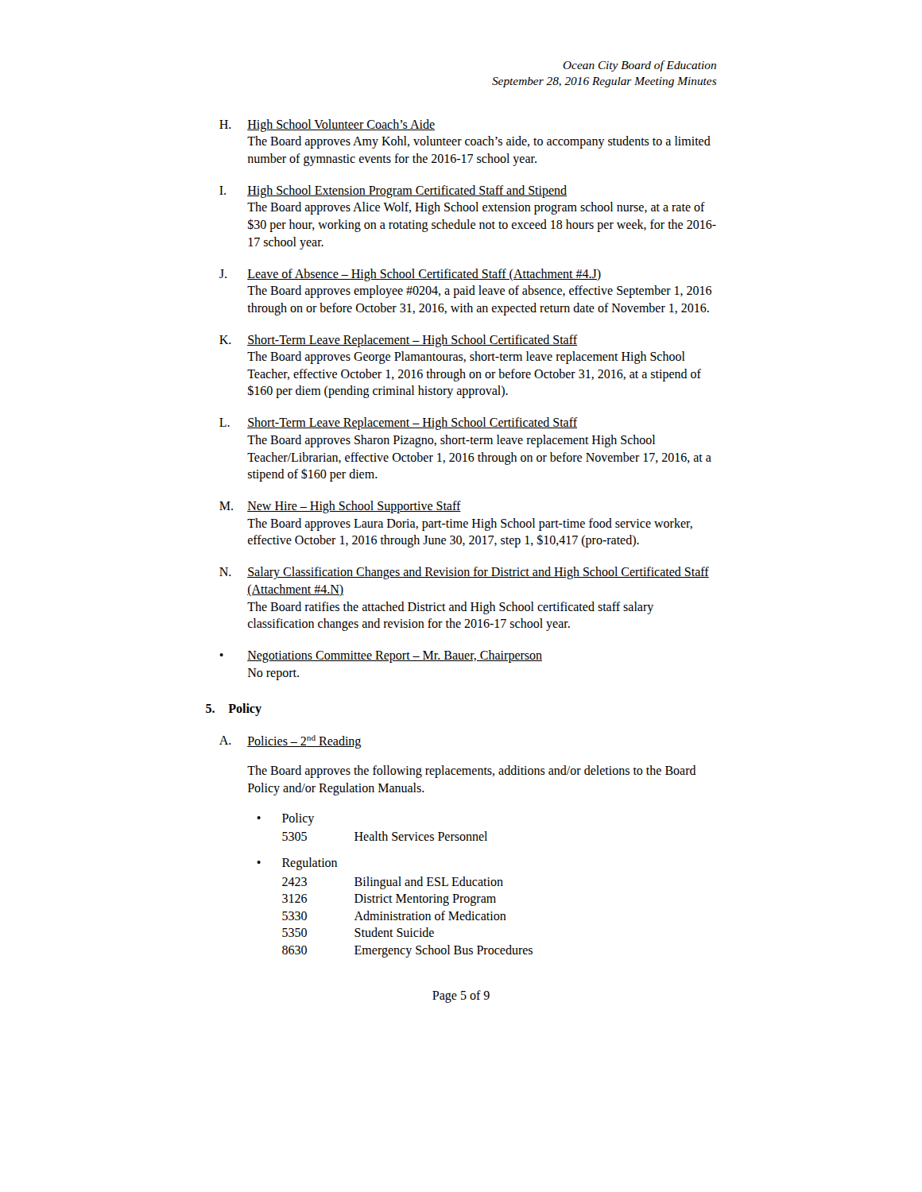Ocean City Board of Education
September 28, 2016 Regular Meeting Minutes
H. High School Volunteer Coach’s Aide
The Board approves Amy Kohl, volunteer coach’s aide, to accompany students to a limited number of gymnastic events for the 2016-17 school year.
I. High School Extension Program Certificated Staff and Stipend
The Board approves Alice Wolf, High School extension program school nurse, at a rate of $30 per hour, working on a rotating schedule not to exceed 18 hours per week, for the 2016-17 school year.
J. Leave of Absence – High School Certificated Staff (Attachment #4.J)
The Board approves employee #0204, a paid leave of absence, effective September 1, 2016 through on or before October 31, 2016, with an expected return date of November 1, 2016.
K. Short-Term Leave Replacement – High School Certificated Staff
The Board approves George Plamantouras, short-term leave replacement High School Teacher, effective October 1, 2016 through on or before October 31, 2016, at a stipend of $160 per diem (pending criminal history approval).
L. Short-Term Leave Replacement – High School Certificated Staff
The Board approves Sharon Pizagno, short-term leave replacement High School Teacher/Librarian, effective October 1, 2016 through on or before November 17, 2016, at a stipend of $160 per diem.
M. New Hire – High School Supportive Staff
The Board approves Laura Doria, part-time High School part-time food service worker, effective October 1, 2016 through June 30, 2017, step 1, $10,417 (pro-rated).
N. Salary Classification Changes and Revision for District and High School Certificated Staff (Attachment #4.N)
The Board ratifies the attached District and High School certificated staff salary classification changes and revision for the 2016-17 school year.
• Negotiations Committee Report – Mr. Bauer, Chairperson
No report.
5. Policy
A. Policies – 2nd Reading
The Board approves the following replacements, additions and/or deletions to the Board Policy and/or Regulation Manuals.
• Policy
| 5305 | Health Services Personnel |
• Regulation
| 2423 | Bilingual and ESL Education |
| 3126 | District Mentoring Program |
| 5330 | Administration of Medication |
| 5350 | Student Suicide |
| 8630 | Emergency School Bus Procedures |
Page 5 of 9